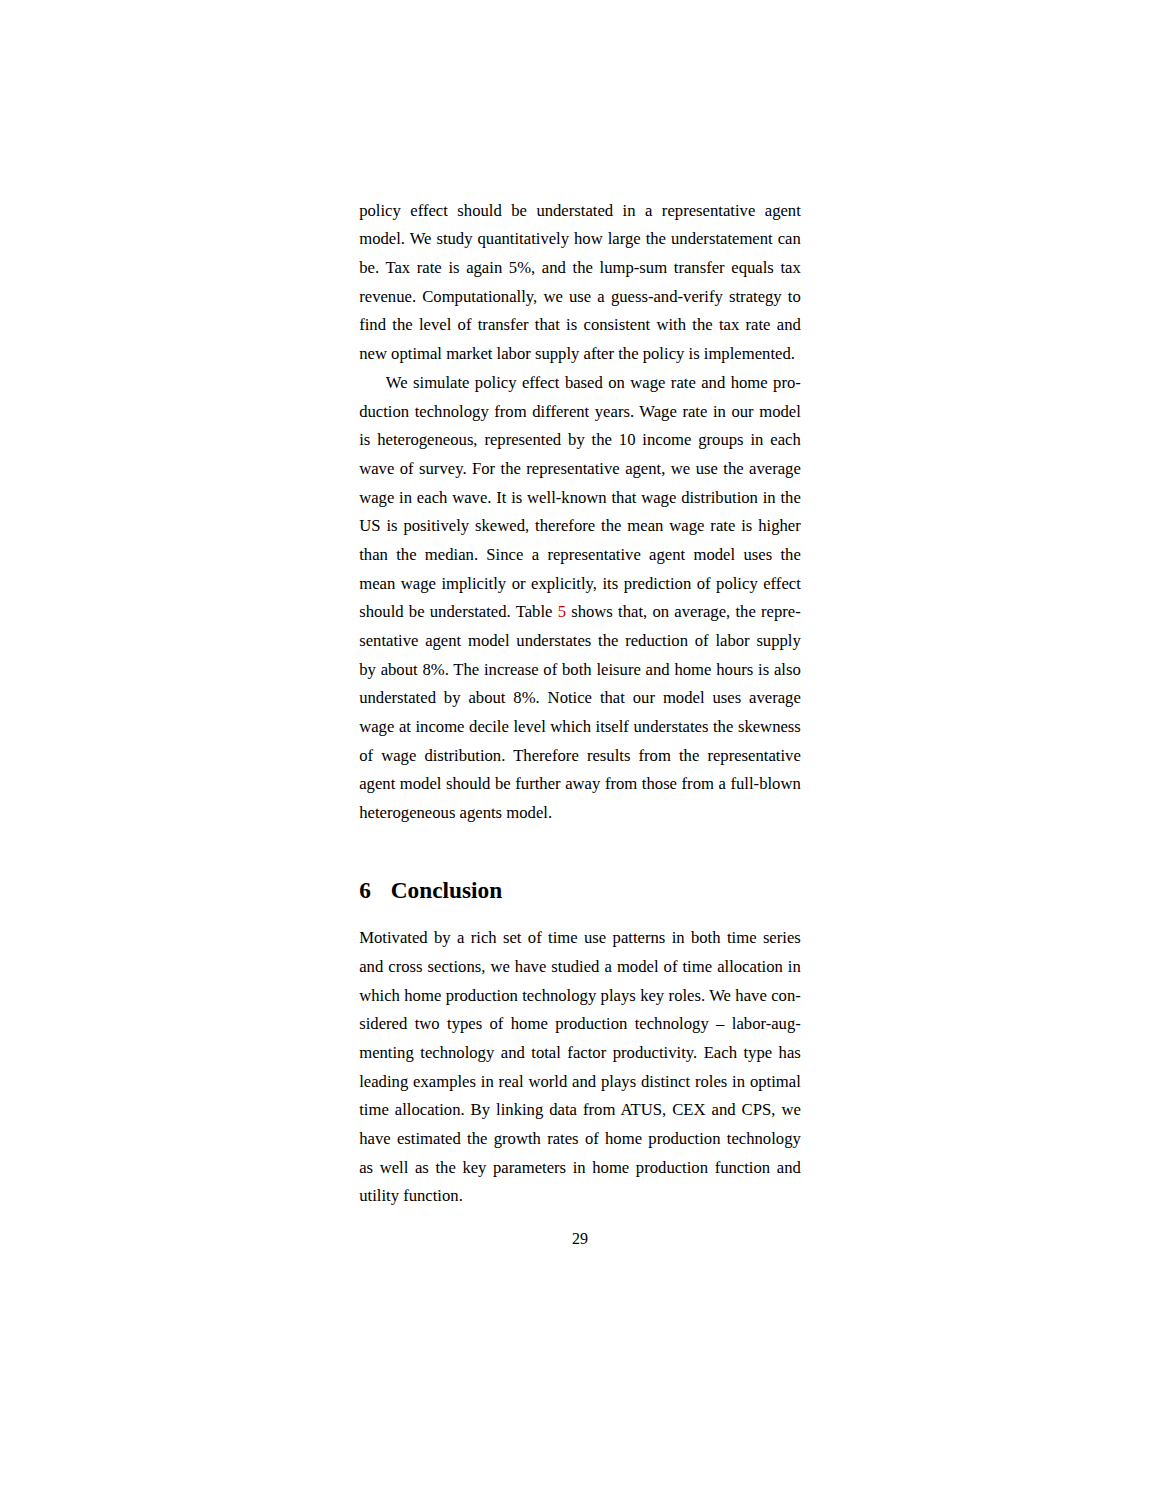policy effect should be understated in a representative agent model. We study quantitatively how large the understatement can be. Tax rate is again 5%, and the lump-sum transfer equals tax revenue. Computationally, we use a guess-and-verify strategy to find the level of transfer that is consistent with the tax rate and new optimal market labor supply after the policy is implemented.
We simulate policy effect based on wage rate and home production technology from different years. Wage rate in our model is heterogeneous, represented by the 10 income groups in each wave of survey. For the representative agent, we use the average wage in each wave. It is well-known that wage distribution in the US is positively skewed, therefore the mean wage rate is higher than the median. Since a representative agent model uses the mean wage implicitly or explicitly, its prediction of policy effect should be understated. Table 5 shows that, on average, the representative agent model understates the reduction of labor supply by about 8%. The increase of both leisure and home hours is also understated by about 8%. Notice that our model uses average wage at income decile level which itself understates the skewness of wage distribution. Therefore results from the representative agent model should be further away from those from a full-blown heterogeneous agents model.
6 Conclusion
Motivated by a rich set of time use patterns in both time series and cross sections, we have studied a model of time allocation in which home production technology plays key roles. We have considered two types of home production technology – labor-augmenting technology and total factor productivity. Each type has leading examples in real world and plays distinct roles in optimal time allocation. By linking data from ATUS, CEX and CPS, we have estimated the growth rates of home production technology as well as the key parameters in home production function and utility function.
29